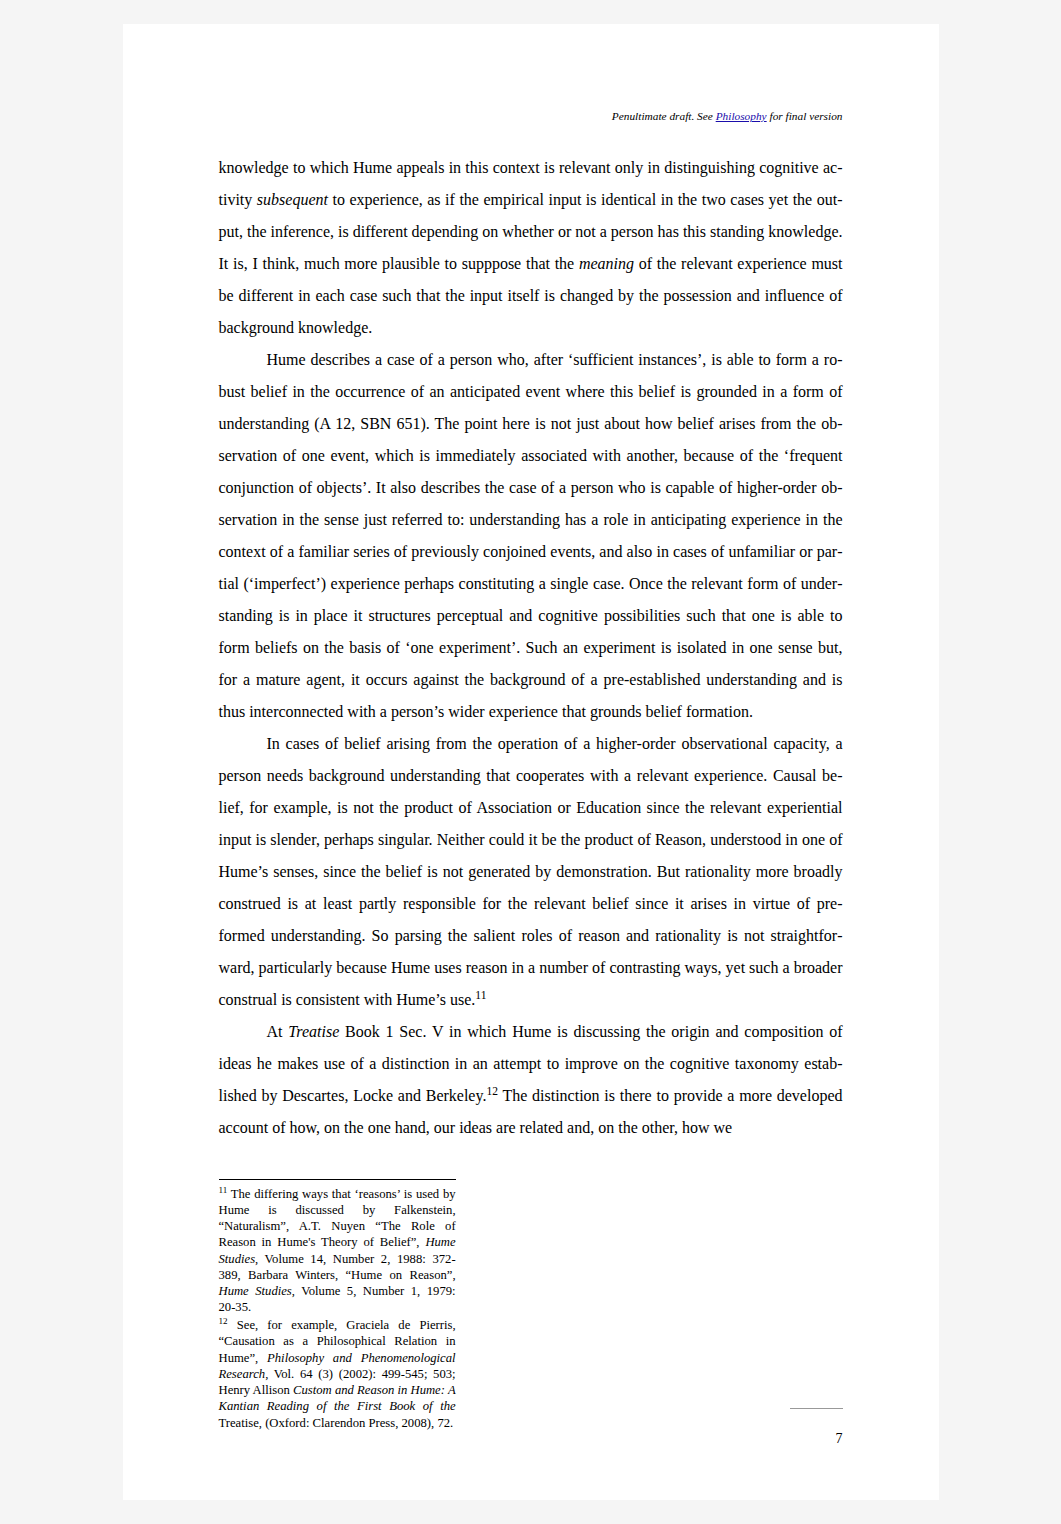Penultimate draft. See Philosophy for final version
knowledge to which Hume appeals in this context is relevant only in distinguishing cognitive activity subsequent to experience, as if the empirical input is identical in the two cases yet the output, the inference, is different depending on whether or not a person has this standing knowledge. It is, I think, much more plausible to supppose that the meaning of the relevant experience must be different in each case such that the input itself is changed by the possession and influence of background knowledge.
Hume describes a case of a person who, after ‘sufficient instances’, is able to form a robust belief in the occurrence of an anticipated event where this belief is grounded in a form of understanding (A 12, SBN 651). The point here is not just about how belief arises from the observation of one event, which is immediately associated with another, because of the ‘frequent conjunction of objects’. It also describes the case of a person who is capable of higher-order observation in the sense just referred to: understanding has a role in anticipating experience in the context of a familiar series of previously conjoined events, and also in cases of unfamiliar or partial (‘imperfect’) experience perhaps constituting a single case. Once the relevant form of understanding is in place it structures perceptual and cognitive possibilities such that one is able to form beliefs on the basis of ‘one experiment’. Such an experiment is isolated in one sense but, for a mature agent, it occurs against the background of a pre-established understanding and is thus interconnected with a person’s wider experience that grounds belief formation.
In cases of belief arising from the operation of a higher-order observational capacity, a person needs background understanding that cooperates with a relevant experience. Causal belief, for example, is not the product of Association or Education since the relevant experiential input is slender, perhaps singular. Neither could it be the product of Reason, understood in one of Hume’s senses, since the belief is not generated by demonstration. But rationality more broadly construed is at least partly responsible for the relevant belief since it arises in virtue of pre-formed understanding. So parsing the salient roles of reason and rationality is not straightforward, particularly because Hume uses reason in a number of contrasting ways, yet such a broader construal is consistent with Hume’s use.11
At Treatise Book 1 Sec. V in which Hume is discussing the origin and composition of ideas he makes use of a distinction in an attempt to improve on the cognitive taxonomy established by Descartes, Locke and Berkeley.12 The distinction is there to provide a more developed account of how, on the one hand, our ideas are related and, on the other, how we
11 The differing ways that ‘reasons’ is used by Hume is discussed by Falkenstein, “Naturalism”, A.T. Nuyen “The Role of Reason in Hume's Theory of Belief”, Hume Studies, Volume 14, Number 2, 1988: 372-389, Barbara Winters, “Hume on Reason”, Hume Studies, Volume 5, Number 1, 1979: 20-35.
12 See, for example, Graciela de Pierris, “Causation as a Philosophical Relation in Hume”, Philosophy and Phenomenological Research, Vol. 64 (3) (2002): 499-545; 503; Henry Allison Custom and Reason in Hume: A Kantian Reading of the First Book of the Treatise, (Oxford: Clarendon Press, 2008), 72.
7